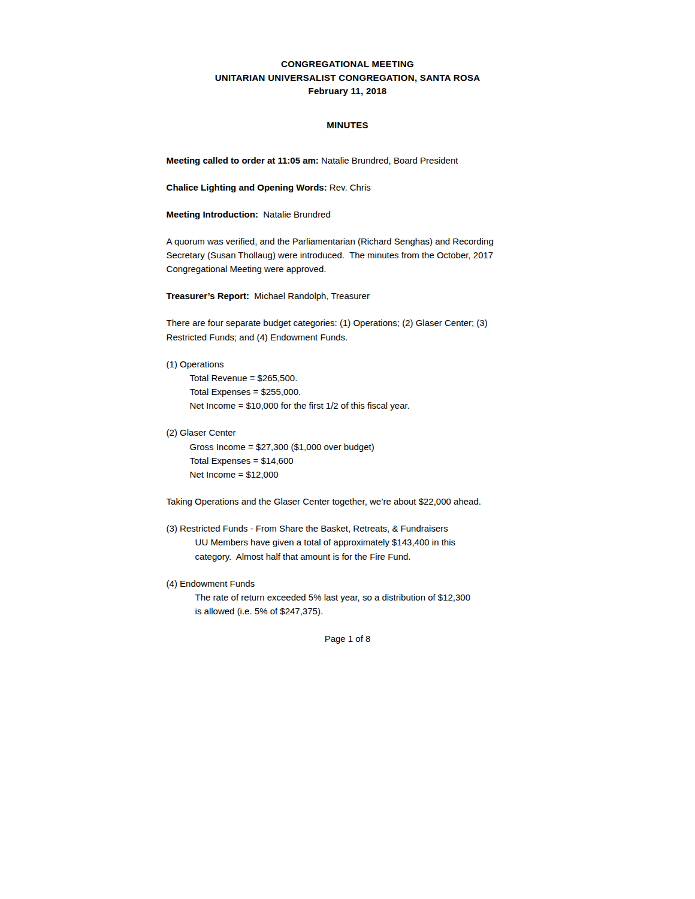CONGREGATIONAL MEETING
UNITARIAN UNIVERSALIST CONGREGATION, SANTA ROSA
February 11, 2018
MINUTES
Meeting called to order at 11:05 am: Natalie Brundred, Board President
Chalice Lighting and Opening Words: Rev. Chris
Meeting Introduction: Natalie Brundred
A quorum was verified, and the Parliamentarian (Richard Senghas) and Recording Secretary (Susan Thollaug) were introduced. The minutes from the October, 2017 Congregational Meeting were approved.
Treasurer’s Report: Michael Randolph, Treasurer
There are four separate budget categories: (1) Operations; (2) Glaser Center; (3) Restricted Funds; and (4) Endowment Funds.
(1) Operations
Total Revenue = $265,500.
Total Expenses = $255,000.
Net Income = $10,000 for the first 1/2 of this fiscal year.
(2) Glaser Center
Gross Income = $27,300 ($1,000 over budget)
Total Expenses = $14,600
Net Income = $12,000
Taking Operations and the Glaser Center together, we’re about $22,000 ahead.
(3) Restricted Funds - From Share the Basket, Retreats, & Fundraisers
UU Members have given a total of approximately $143,400 in this
category. Almost half that amount is for the Fire Fund.
(4) Endowment Funds
The rate of return exceeded 5% last year, so a distribution of $12,300
is allowed (i.e. 5% of $247,375).
Page 1 of 8